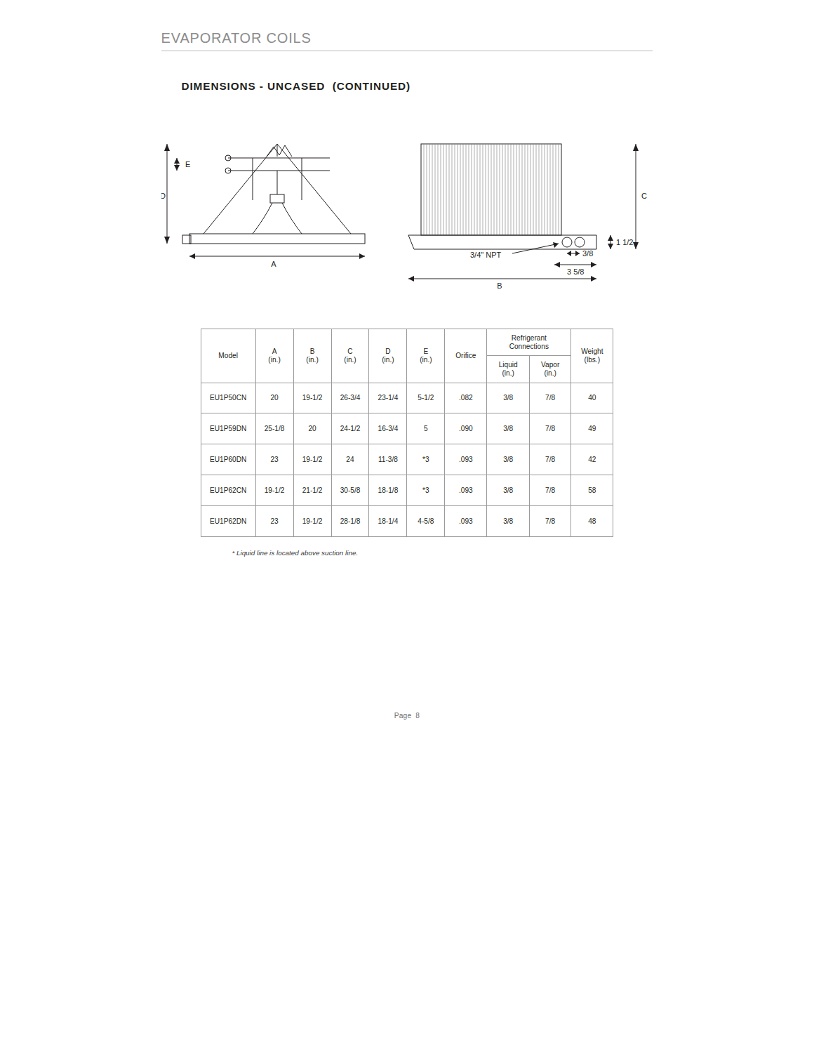EVAPORATOR COILS
DIMENSIONS - UNCASED (CONTINUED)
A E D 3/4" NPT 3/8 3 5/8 1 1/2 C B
| Model | A (in.) | B (in.) | C (in.) | D (in.) | E (in.) | Orifice | Refrigerant Connections | Weight (lbs.) |
| --- | --- | --- | --- | --- | --- | --- | --- | --- |
| Liquid (in.) | Vapor (in.) |
| EU1P50CN | 20 | 19-1/2 | 26-3/4 | 23-1/4 | 5-1/2 | .082 | 3/8 | 7/8 | 40 |
| EU1P59DN | 25-1/8 | 20 | 24-1/2 | 16-3/4 | 5 | .090 | 3/8 | 7/8 | 49 |
| EU1P60DN | 23 | 19-1/2 | 24 | 11-3/8 | *3 | .093 | 3/8 | 7/8 | 42 |
| EU1P62CN | 19-1/2 | 21-1/2 | 30-5/8 | 18-1/8 | *3 | .093 | 3/8 | 7/8 | 58 |
| EU1P62DN | 23 | 19-1/2 | 28-1/8 | 18-1/4 | 4-5/8 | .093 | 3/8 | 7/8 | 48 |
* Liquid line is located above suction line.
Page 8